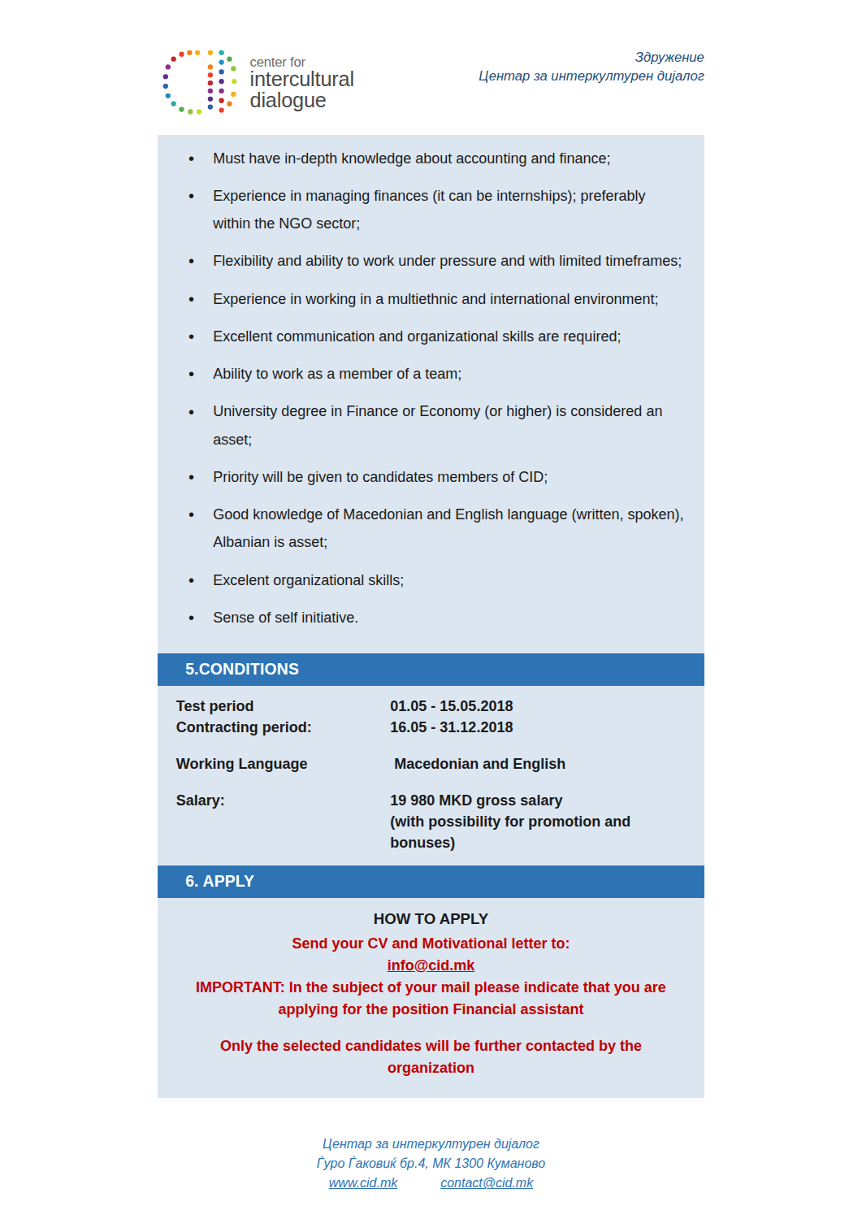center for
intercultural
dialogue
Здружение
Центар за интеркултурен дијалог
Must have in-depth knowledge about accounting and finance;
Experience in managing finances (it can be internships); preferably within the NGO sector;
Flexibility and ability to work under pressure and with limited timeframes;
Experience in working in a multiethnic and international environment;
Excellent communication and organizational skills are required;
Ability to work as a member of a team;
University degree in Finance or Economy (or higher) is considered an asset;
Priority will be given to candidates members of CID;
Good knowledge of Macedonian and English language (written, spoken), Albanian is asset;
Excelent organizational skills;
Sense of self initiative.
5.CONDITIONS
| Test period | 01.05 - 15.05.2018 |
| Contracting period: | 16.05 - 31.12.2018 |
| Working Language | Macedonian and English |
| Salary: | 19 980 MKD gross salary (with possibility for promotion and bonuses) |
6. APPLY
HOW TO APPLY
Send your CV and Motivational letter to:
info@cid.mk
IMPORTANT: In the subject of your mail please indicate that you are applying for the position Financial assistant
Only the selected candidates will be further contacted by the organization
Центар за интеркултурен дијалог
Ѓуро Ѓаковиќ бр.4, МК 1300 Куманово
www.cid.mk contact@cid.mk